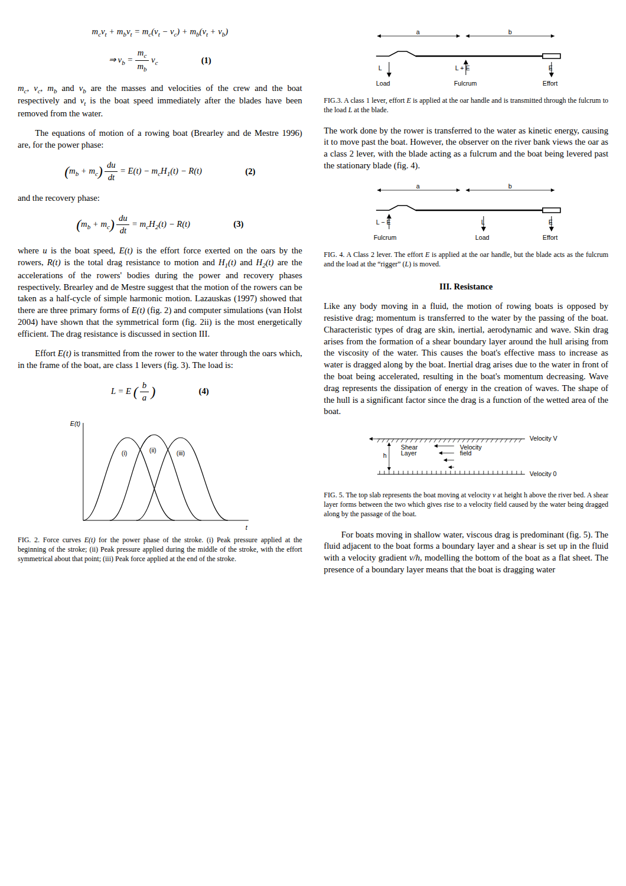mcvt + mbvt = mc(vt − vc) + mb(vt + vb)
⇒ vb = mc mb vc (1)
mc, vc, mb and vb are the masses and velocities of the crew and the boat respectively and vt is the boat speed immediately after the blades have been removed from the water.
The equations of motion of a rowing boat (Brearley and de Mestre 1996) are, for the power phase:
(mb + mc) du dt = E(t) − mcH1(t) − R(t) (2)
and the recovery phase:
(mb + mc) du dt = mcH2(t) − R(t) (3)
where u is the boat speed, E(t) is the effort force exerted on the oars by the rowers, R(t) is the total drag resistance to motion and H1(t) and H2(t) are the accelerations of the rowers' bodies during the power and recovery phases respectively. Brearley and de Mestre suggest that the motion of the rowers can be taken as a half-cycle of simple harmonic motion. Lazauskas (1997) showed that there are three primary forms of E(t) (fig. 2) and computer simulations (van Holst 2004) have shown that the symmetrical form (fig. 2ii) is the most energetically efficient. The drag resistance is discussed in section III.
Effort E(t) is transmitted from the rower to the water through the oars which, in the frame of the boat, are class 1 levers (fig. 3). The load is:
L = E ( ba ) (4)
E(t) t (i) (ii) (iii)
FIG. 2. Force curves E(t) for the power phase of the stroke. (i) Peak pressure applied at the beginning of the stroke; (ii) Peak pressure applied during the middle of the stroke, with the effort symmetrical about that point; (iii) Peak force applied at the end of the stroke.
a b L Load L + E Fulcrum E Effort
FIG.3. A class 1 lever, effort E is applied at the oar handle and is transmitted through the fulcrum to the load L at the blade.
The work done by the rower is transferred to the water as kinetic energy, causing it to move past the boat. However, the observer on the river bank views the oar as a class 2 lever, with the blade acting as a fulcrum and the boat being levered past the stationary blade (fig. 4).
a b L − E Fulcrum L Load E Effort
FIG. 4. A Class 2 lever. The effort E is applied at the oar handle, but the blade acts as the fulcrum and the load at the “rigger” (L) is moved.
III. Resistance
Like any body moving in a fluid, the motion of rowing boats is opposed by resistive drag; momentum is transferred to the water by the passing of the boat. Characteristic types of drag are skin, inertial, aerodynamic and wave. Skin drag arises from the formation of a shear boundary layer around the hull arising from the viscosity of the water. This causes the boat's effective mass to increase as water is dragged along by the boat. Inertial drag arises due to the water in front of the boat being accelerated, resulting in the boat's momentum decreasing. Wave drag represents the dissipation of energy in the creation of waves. The shape of the hull is a significant factor since the drag is a function of the wetted area of the boat.
Velocity V Velocity 0 h Shear Layer Velocity field
FIG. 5. The top slab represents the boat moving at velocity v at height h above the river bed. A shear layer forms between the two which gives rise to a velocity field caused by the water being dragged along by the passage of the boat.
For boats moving in shallow water, viscous drag is predominant (fig. 5). The fluid adjacent to the boat forms a boundary layer and a shear is set up in the fluid with a velocity gradient v/h, modelling the bottom of the boat as a flat sheet. The presence of a boundary layer means that the boat is dragging water